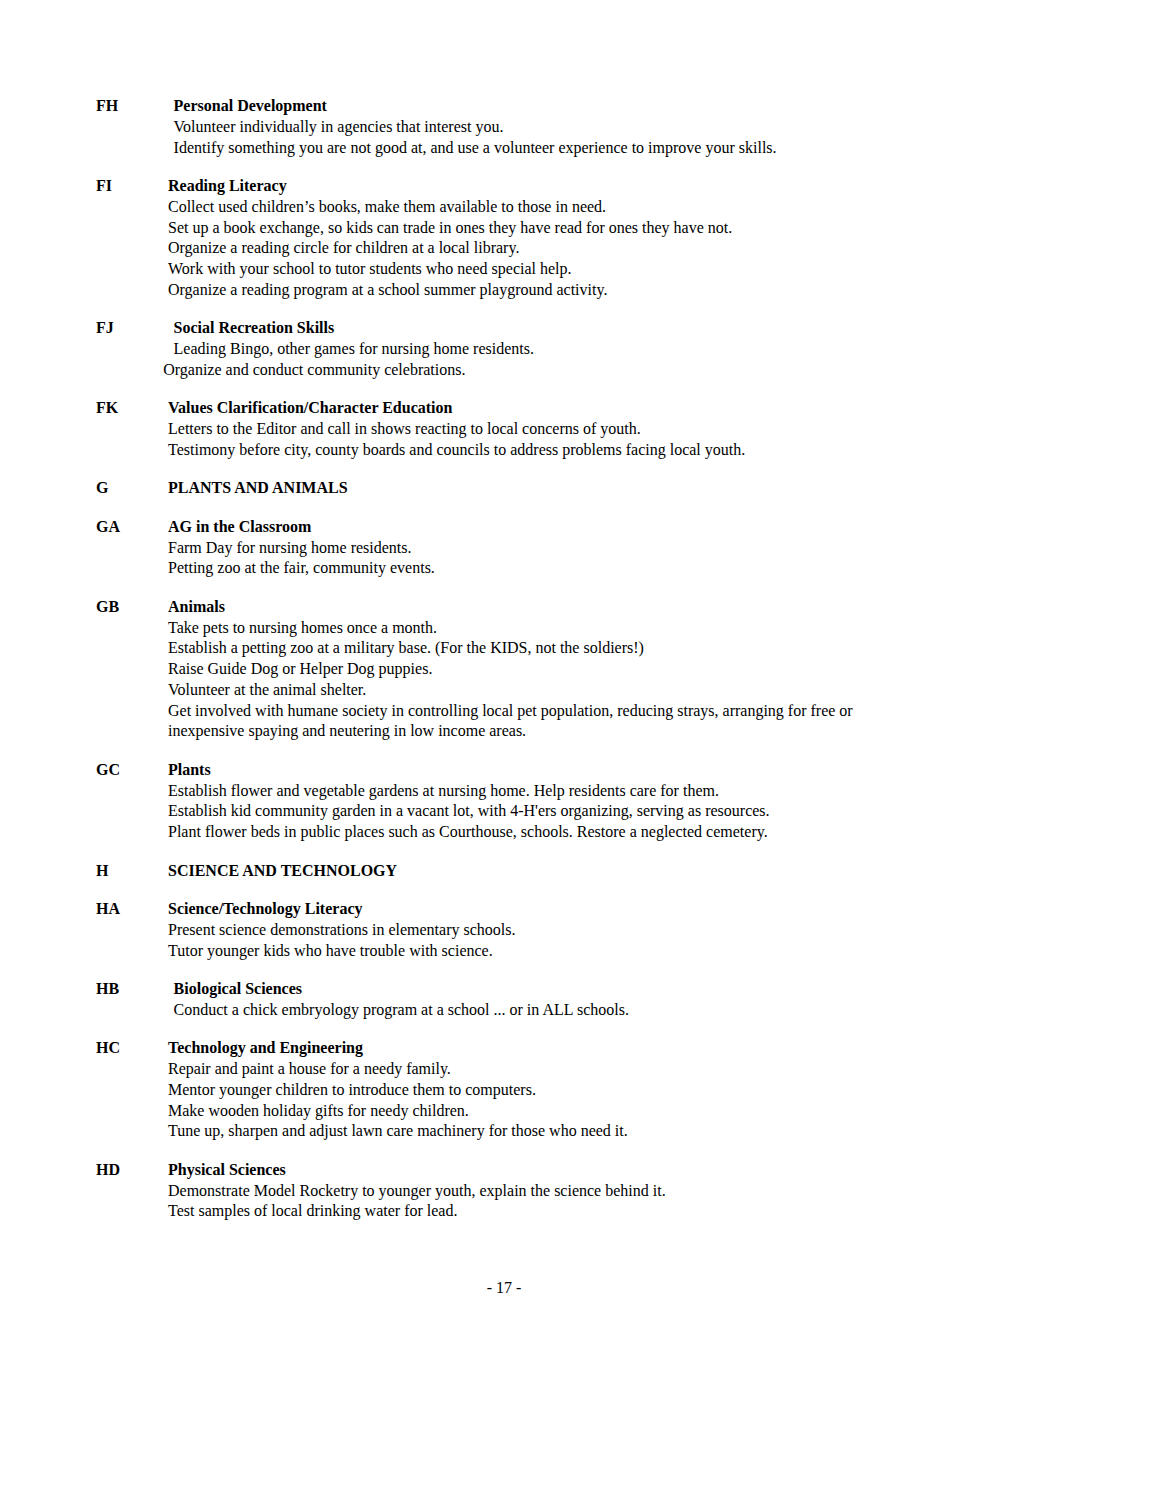FH Personal Development
Volunteer individually in agencies that interest you.
Identify something you are not good at, and use a volunteer experience to improve your skills.
FI Reading Literacy
Collect used children’s books, make them available to those in need.
Set up a book exchange, so kids can trade in ones they have read for ones they have not.
Organize a reading circle for children at a local library.
Work with your school to tutor students who need special help.
Organize a reading program at a school summer playground activity.
FJ Social Recreation Skills
Leading Bingo, other games for nursing home residents.
Organize and conduct community celebrations.
FK Values Clarification/Character Education
Letters to the Editor and call in shows reacting to local concerns of youth.
Testimony before city, county boards and councils to address problems facing local youth.
G PLANTS AND ANIMALS
GA AG in the Classroom
Farm Day for nursing home residents.
Petting zoo at the fair, community events.
GB Animals
Take pets to nursing homes once a month.
Establish a petting zoo at a military base. (For the KIDS, not the soldiers!)
Raise Guide Dog or Helper Dog puppies.
Volunteer at the animal shelter.
Get involved with humane society in controlling local pet population, reducing strays, arranging for free or inexpensive spaying and neutering in low income areas.
GC Plants
Establish flower and vegetable gardens at nursing home. Help residents care for them.
Establish kid community garden in a vacant lot, with 4-H'ers organizing, serving as resources.
Plant flower beds in public places such as Courthouse, schools. Restore a neglected cemetery.
H SCIENCE AND TECHNOLOGY
HA Science/Technology Literacy
Present science demonstrations in elementary schools.
Tutor younger kids who have trouble with science.
HB Biological Sciences
Conduct a chick embryology program at a school ... or in ALL schools.
HC Technology and Engineering
Repair and paint a house for a needy family.
Mentor younger children to introduce them to computers.
Make wooden holiday gifts for needy children.
Tune up, sharpen and adjust lawn care machinery for those who need it.
HD Physical Sciences
Demonstrate Model Rocketry to younger youth, explain the science behind it.
Test samples of local drinking water for lead.
- 17 -